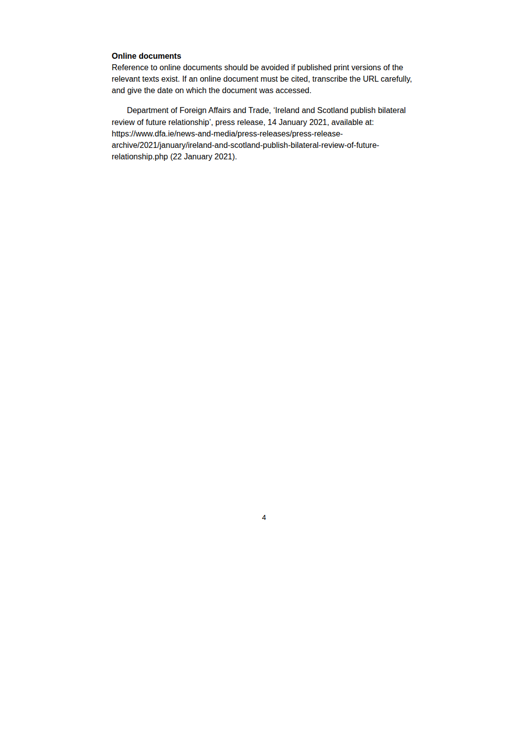Online documents
Reference to online documents should be avoided if published print versions of the relevant texts exist. If an online document must be cited, transcribe the URL carefully, and give the date on which the document was accessed.
Department of Foreign Affairs and Trade, ‘Ireland and Scotland publish bilateral review of future relationship’, press release, 14 January 2021, available at: https://www.dfa.ie/news-and-media/press-releases/press-release-archive/2021/january/ireland-and-scotland-publish-bilateral-review-of-future-relationship.php (22 January 2021).
4